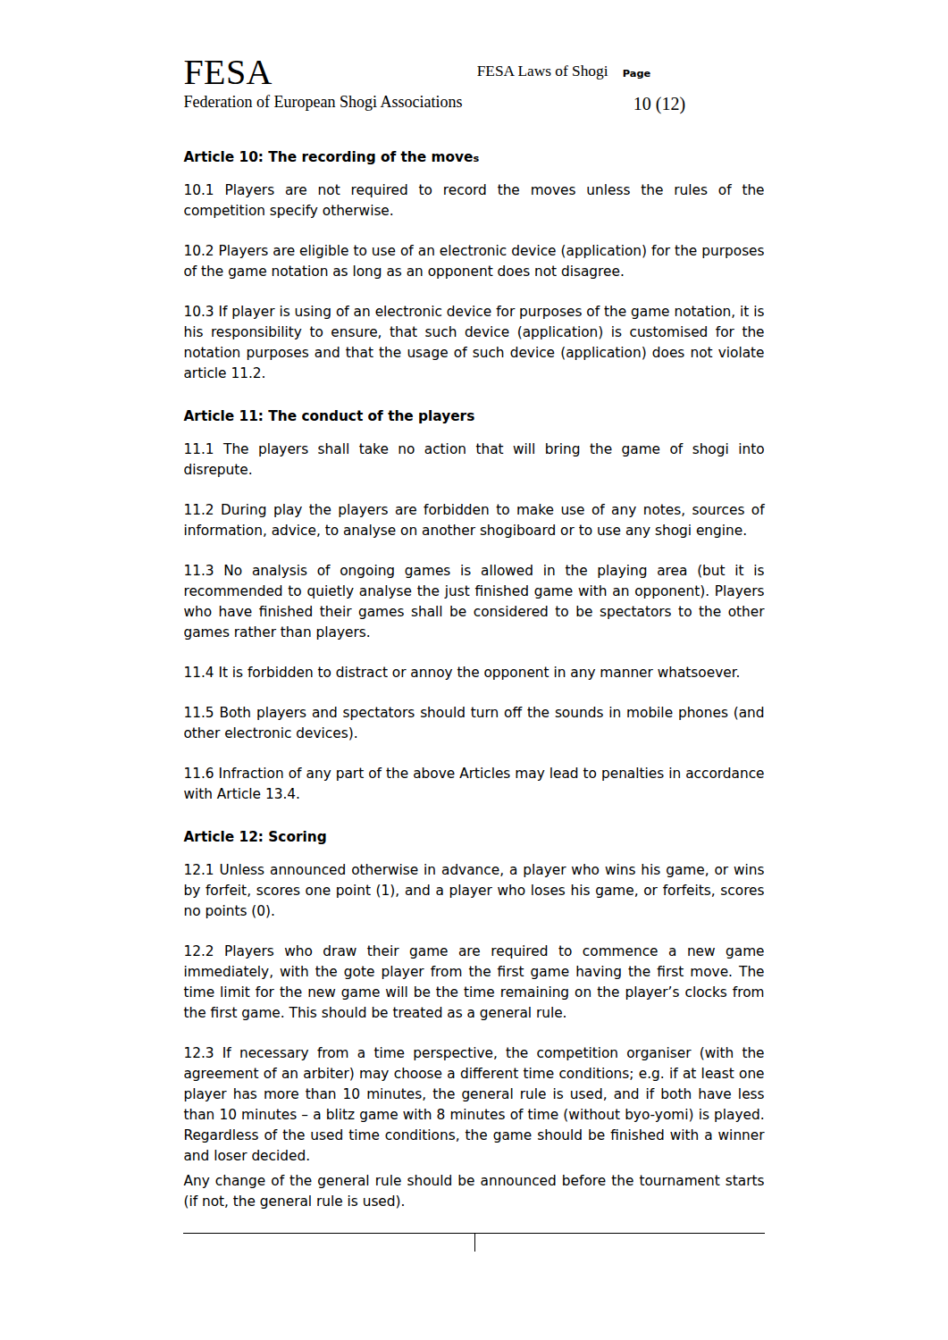FESA
Federation of European Shogi Associations
FESA Laws of Shogi
Page
10 (12)
Article 10: The recording of the moves
10.1 Players are not required to record the moves unless the rules of the competition specify otherwise.
10.2 Players are eligible to use of an electronic device (application) for the purposes of the game notation as long as an opponent does not disagree.
10.3 If player is using of an electronic device for purposes of the game notation, it is his responsibility to ensure, that such device (application) is customised for the notation purposes and that the usage of such device (application) does not violate article 11.2.
Article 11: The conduct of the players
11.1 The players shall take no action that will bring the game of shogi into disrepute.
11.2 During play the players are forbidden to make use of any notes, sources of information, advice, to analyse on another shogiboard or to use any shogi engine.
11.3 No analysis of ongoing games is allowed in the playing area (but it is recommended to quietly analyse the just finished game with an opponent). Players who have finished their games shall be considered to be spectators to the other games rather than players.
11.4 It is forbidden to distract or annoy the opponent in any manner whatsoever.
11.5 Both players and spectators should turn off the sounds in mobile phones (and other electronic devices).
11.6 Infraction of any part of the above Articles may lead to penalties in accordance with Article 13.4.
Article 12: Scoring
12.1 Unless announced otherwise in advance, a player who wins his game, or wins by forfeit, scores one point (1), and a player who loses his game, or forfeits, scores no points (0).
12.2 Players who draw their game are required to commence a new game immediately, with the gote player from the first game having the first move. The time limit for the new game will be the time remaining on the player’s clocks from the first game. This should be treated as a general rule.
12.3 If necessary from a time perspective, the competition organiser (with the agreement of an arbiter) may choose a different time conditions; e.g. if at least one player has more than 10 minutes, the general rule is used, and if both have less than 10 minutes – a blitz game with 8 minutes of time (without byo-yomi) is played. Regardless of the used time conditions, the game should be finished with a winner and loser decided.
Any change of the general rule should be announced before the tournament starts (if not, the general rule is used).